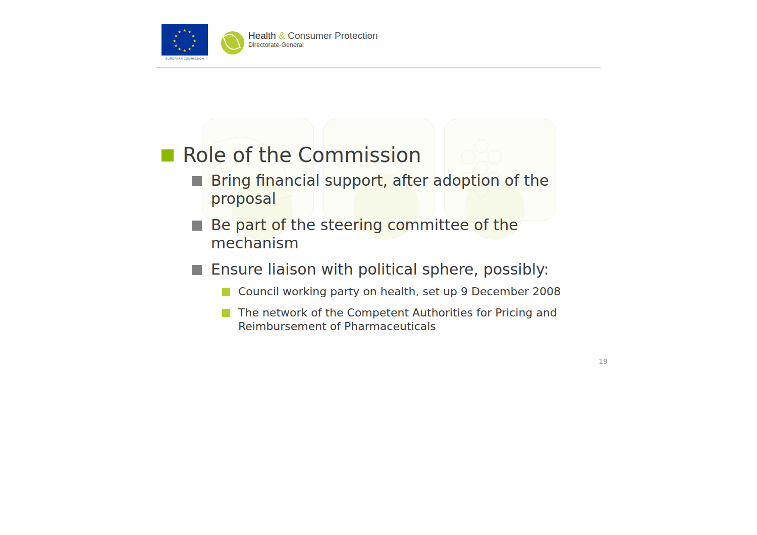★ ★ ★ ★ ★ ★ ★ ★ ★ ★ ★ ★
EUROPEAN COMMISSION
Health & Consumer Protection
Directorate-General
Role of the Commission
Bring financial support, after adoption of the proposal
Be part of the steering committee of the mechanism
Ensure liaison with political sphere, possibly:
Council working party on health, set up 9 December 2008
The network of the Competent Authorities for Pricing and Reimbursement of Pharmaceuticals
19